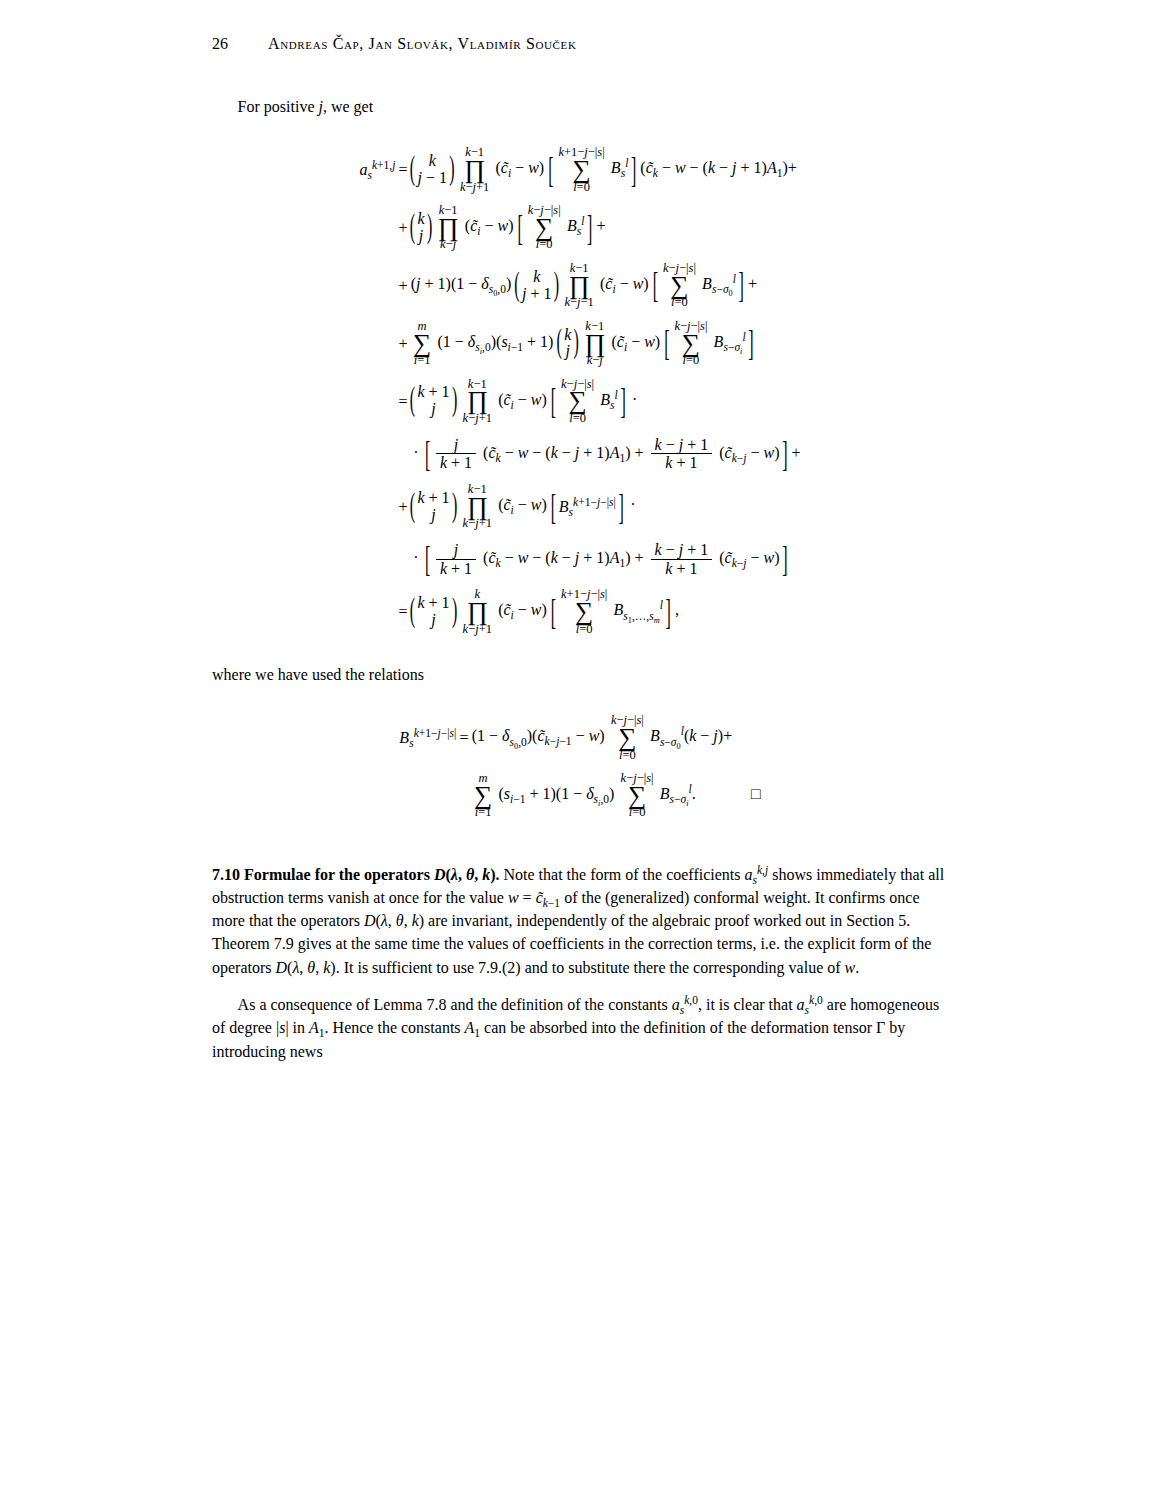26 Andreas Čap, Jan Slovák, Vladimír Souček
For positive j, we get
| a s k +1, j | = | k j − 1 k −1 ∏ k − j +1 ( c̃ i − w ) k +1− j −/ s / ∑ l =0 B s l ( c̃ k − w − ( k − j + 1) A 1 )+ |
| | + | k j k −1 ∏ k − j ( c̃ i − w ) k − j −/ s / ∑ l =0 B s l + |
| | + | ( j + 1)(1 − δ s 0 ,0 ) k j + 1 k −1 ∏ k − j −1 ( c̃ i − w ) k − j −/ s / ∑ l =0 B s − σ 0 l + |
| | + | m ∑ i =1 (1 − δ s i ,0 )( s i −1 + 1) k j k −1 ∏ k − j ( c̃ i − w ) k − j −/ s / ∑ l =0 B s − σ i l |
| | = | k + 1 j k −1 ∏ k − j +1 ( c̃ i − w ) k − j −/ s / ∑ l =0 B s l · |
| | | · j k + 1 ( c̃ k − w − ( k − j + 1) A 1 ) + k − j + 1 k + 1 ( c̃ k − j − w ) + |
| | + | k + 1 j k −1 ∏ k − j +1 ( c̃ i − w ) B s k +1− j −/ s / · |
| | | · j k + 1 ( c̃ k − w − ( k − j + 1) A 1 ) + k − j + 1 k + 1 ( c̃ k − j − w ) |
| | = | k + 1 j k ∏ k − j +1 ( c̃ i − w ) k +1− j −/ s / ∑ l =0 B s 1 ,…, s m l , |
where we have used the relations
| B s k +1− j −/ s / | = | (1 − δ s 0 ,0 )( c̃ k − j −1 − w ) k − j −/ s / ∑ l =0 B s − σ 0 l ( k − j )+ |
| | | m ∑ i =1 ( s i −1 + 1)(1 − δ s i ,0 ) k − j −/ s / ∑ l =0 B s − σ i l . □ |
7.10 Formulae for the operators D(λ, θ, k). Note that the form of the coefficients ask,j shows immediately that all obstruction terms vanish at once for the value w = c̃k−1 of the (generalized) conformal weight. It confirms once more that the operators D(λ, θ, k) are invariant, independently of the algebraic proof worked out in Section 5. Theorem 7.9 gives at the same time the values of coefficients in the correction terms, i.e. the explicit form of the operators D(λ, θ, k). It is sufficient to use 7.9.(2) and to substitute there the corresponding value of w.
As a consequence of Lemma 7.8 and the definition of the constants ask,0, it is clear that ask,0 are homogeneous of degree |s| in A1. Hence the constants A1 can be absorbed into the definition of the deformation tensor Γ by introducing news